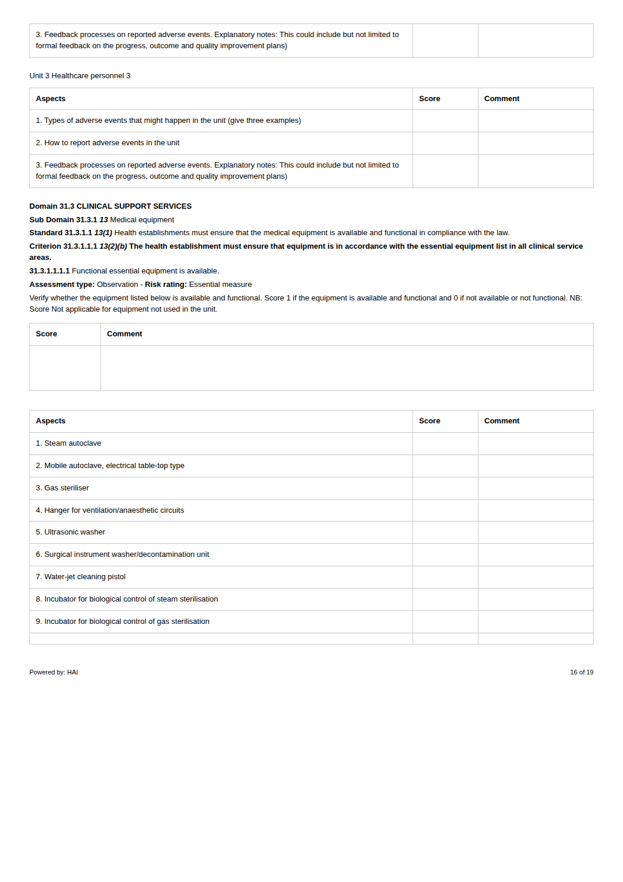| 3. Feedback processes on reported adverse events. Explanatory notes: This could include but not limited to formal feedback on the progress, outcome and quality improvement plans) | | |
Unit 3 Healthcare personnel 3
| Aspects | Score | Comment |
| --- | --- | --- |
| 1. Types of adverse events that might happen in the unit (give three examples) | | |
| 2. How to report adverse events in the unit | | |
| 3. Feedback processes on reported adverse events. Explanatory notes: This could include but not limited to formal feedback on the progress, outcome and quality improvement plans) | | |
Domain 31.3 CLINICAL SUPPORT SERVICES
Sub Domain 31.3.1 13 Medical equipment
Standard 31.3.1.1 13(1) Health establishments must ensure that the medical equipment is available and functional in compliance with the law.
Criterion 31.3.1.1.1 13(2)(b) The health establishment must ensure that equipment is in accordance with the essential equipment list in all clinical service areas.
31.3.1.1.1.1 Functional essential equipment is available.
Assessment type: Observation - Risk rating: Essential measure
Verify whether the equipment listed below is available and functional. Score 1 if the equipment is available and functional and 0 if not available or not functional. NB: Score Not applicable for equipment not used in the unit.
| Score | Comment |
| --- | --- |
| Aspects | Score | Comment |
| --- | --- | --- |
| 1. Steam autoclave | | |
| 2. Mobile autoclave, electrical table-top type | | |
| 3. Gas steriliser | | |
| 4. Hanger for ventilation/anaesthetic circuits | | |
| 5. Ultrasonic washer | | |
| 6. Surgical instrument washer/decontamination unit | | |
| 7. Water-jet cleaning pistol | | |
| 8. Incubator for biological control of steam sterilisation | | |
| 9. Incubator for biological control of gas sterilisation | | |
Powered by: HAI 16 of 19